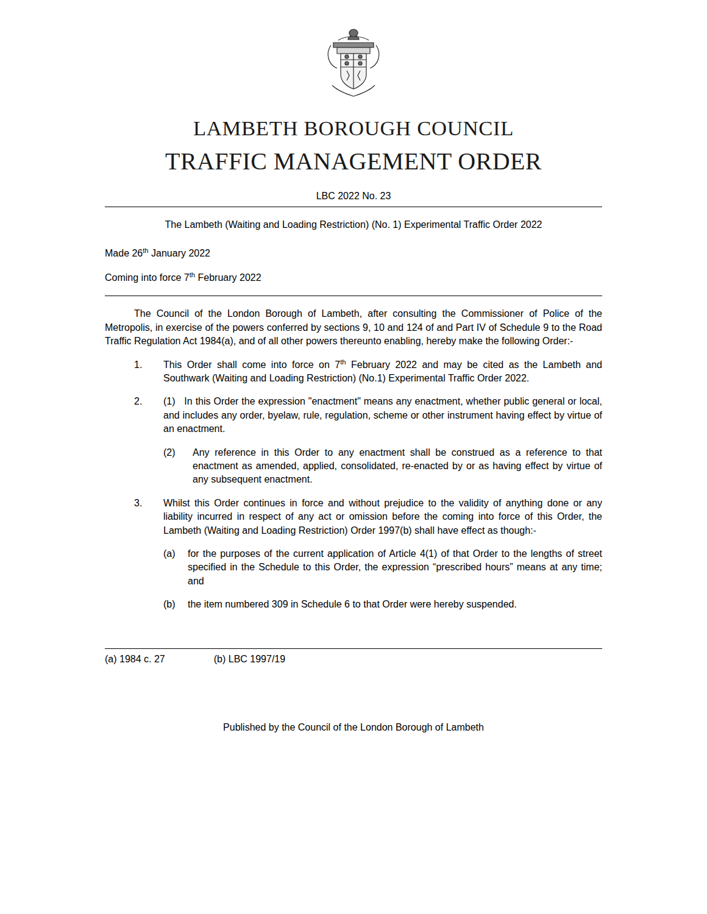LAMBETH BOROUGH COUNCIL
TRAFFIC MANAGEMENT ORDER
LBC 2022 No. 23
The Lambeth (Waiting and Loading Restriction) (No. 1) Experimental Traffic Order 2022
Made 26th January 2022
Coming into force 7th February 2022
The Council of the London Borough of Lambeth, after consulting the Commissioner of Police of the Metropolis, in exercise of the powers conferred by sections 9, 10 and 124 of and Part IV of Schedule 9 to the Road Traffic Regulation Act 1984(a), and of all other powers thereunto enabling, hereby make the following Order:-
1.
This Order shall come into force on 7th February 2022 and may be cited as the Lambeth and Southwark (Waiting and Loading Restriction) (No.1) Experimental Traffic Order 2022.
2.
(1) In this Order the expression "enactment" means any enactment, whether public general or local, and includes any order, byelaw, rule, regulation, scheme or other instrument having effect by virtue of an enactment.
(2)
Any reference in this Order to any enactment shall be construed as a reference to that enactment as amended, applied, consolidated, re-enacted by or as having effect by virtue of any subsequent enactment.
3.
Whilst this Order continues in force and without prejudice to the validity of anything done or any liability incurred in respect of any act or omission before the coming into force of this Order, the Lambeth (Waiting and Loading Restriction) Order 1997(b) shall have effect as though:-
(a) for the purposes of the current application of Article 4(1) of that Order to the lengths of street specified in the Schedule to this Order, the expression “prescribed hours” means at any time; and
(b) the item numbered 309 in Schedule 6 to that Order were hereby suspended.
(a) 1984 c. 27(b) LBC 1997/19
Published by the Council of the London Borough of Lambeth